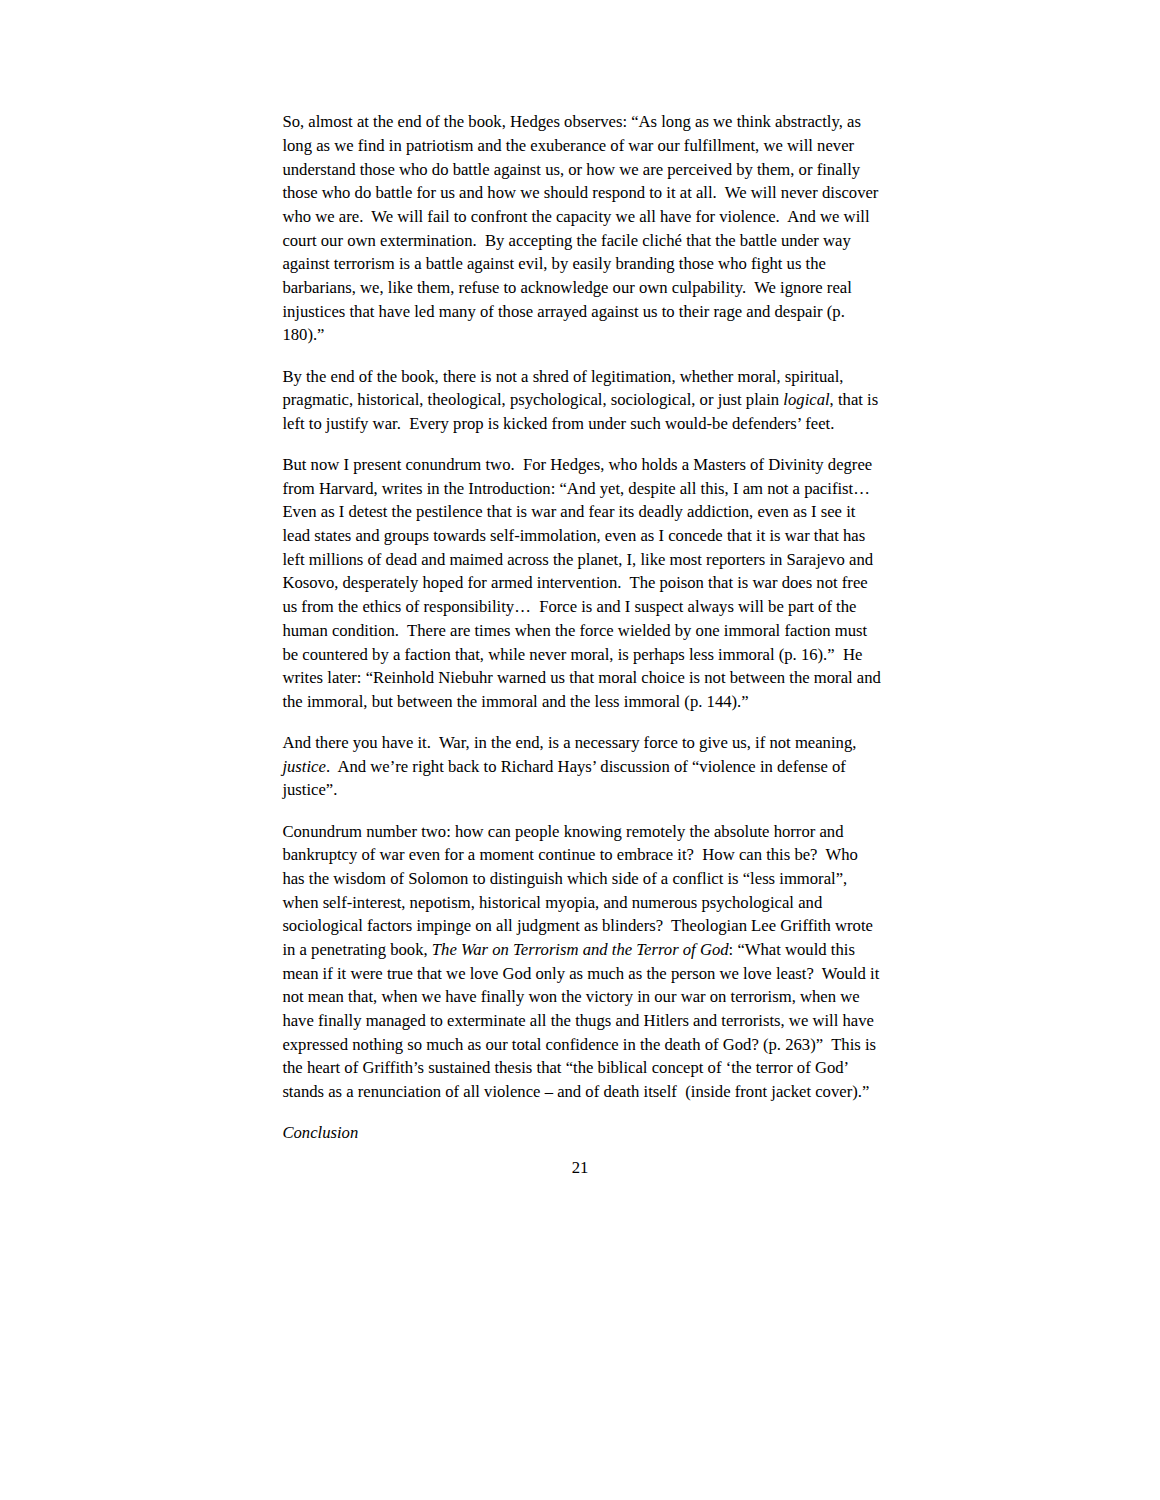So, almost at the end of the book, Hedges observes: “As long as we think abstractly, as long as we find in patriotism and the exuberance of war our fulfillment, we will never understand those who do battle against us, or how we are perceived by them, or finally those who do battle for us and how we should respond to it at all. We will never discover who we are. We will fail to confront the capacity we all have for violence. And we will court our own extermination. By accepting the facile cliché that the battle under way against terrorism is a battle against evil, by easily branding those who fight us the barbarians, we, like them, refuse to acknowledge our own culpability. We ignore real injustices that have led many of those arrayed against us to their rage and despair (p. 180).”
By the end of the book, there is not a shred of legitimation, whether moral, spiritual, pragmatic, historical, theological, psychological, sociological, or just plain logical, that is left to justify war. Every prop is kicked from under such would-be defenders’ feet.
But now I present conundrum two. For Hedges, who holds a Masters of Divinity degree from Harvard, writes in the Introduction: “And yet, despite all this, I am not a pacifist… Even as I detest the pestilence that is war and fear its deadly addiction, even as I see it lead states and groups towards self-immolation, even as I concede that it is war that has left millions of dead and maimed across the planet, I, like most reporters in Sarajevo and Kosovo, desperately hoped for armed intervention. The poison that is war does not free us from the ethics of responsibility… Force is and I suspect always will be part of the human condition. There are times when the force wielded by one immoral faction must be countered by a faction that, while never moral, is perhaps less immoral (p. 16).” He writes later: “Reinhold Niebuhr warned us that moral choice is not between the moral and the immoral, but between the immoral and the less immoral (p. 144).”
And there you have it. War, in the end, is a necessary force to give us, if not meaning, justice. And we’re right back to Richard Hays’ discussion of “violence in defense of justice”.
Conundrum number two: how can people knowing remotely the absolute horror and bankruptcy of war even for a moment continue to embrace it? How can this be? Who has the wisdom of Solomon to distinguish which side of a conflict is “less immoral”, when self-interest, nepotism, historical myopia, and numerous psychological and sociological factors impinge on all judgment as blinders? Theologian Lee Griffith wrote in a penetrating book, The War on Terrorism and the Terror of God: “What would this mean if it were true that we love God only as much as the person we love least? Would it not mean that, when we have finally won the victory in our war on terrorism, when we have finally managed to exterminate all the thugs and Hitlers and terrorists, we will have expressed nothing so much as our total confidence in the death of God? (p. 263)” This is the heart of Griffith’s sustained thesis that “the biblical concept of ‘the terror of God’ stands as a renunciation of all violence – and of death itself (inside front jacket cover).”
Conclusion
21